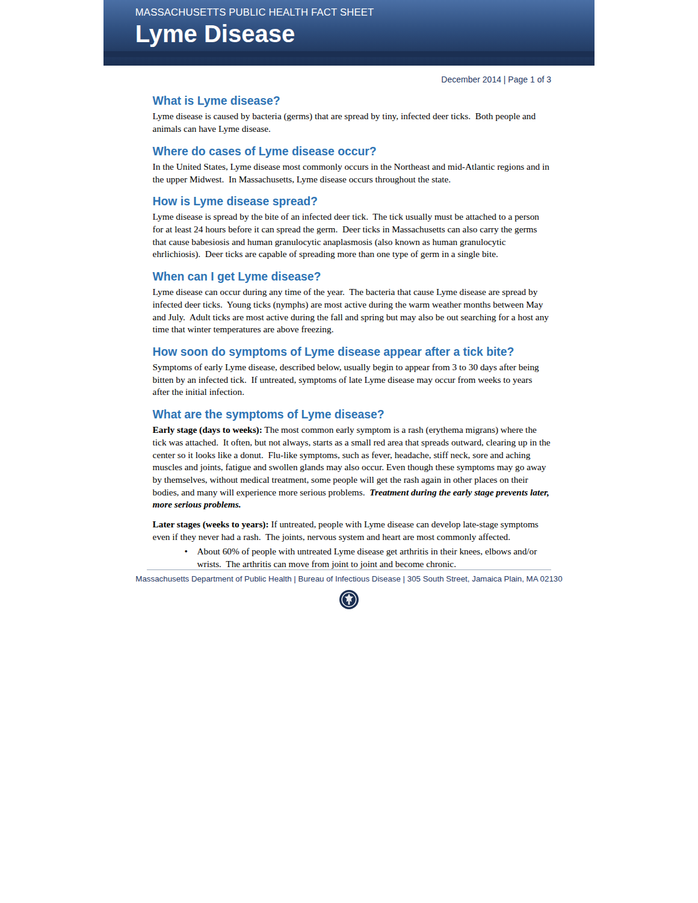MASSACHUSETTS PUBLIC HEALTH FACT SHEET
Lyme Disease
December 2014 | Page 1 of 3
What is Lyme disease?
Lyme disease is caused by bacteria (germs) that are spread by tiny, infected deer ticks. Both people and animals can have Lyme disease.
Where do cases of Lyme disease occur?
In the United States, Lyme disease most commonly occurs in the Northeast and mid-Atlantic regions and in the upper Midwest. In Massachusetts, Lyme disease occurs throughout the state.
How is Lyme disease spread?
Lyme disease is spread by the bite of an infected deer tick. The tick usually must be attached to a person for at least 24 hours before it can spread the germ. Deer ticks in Massachusetts can also carry the germs that cause babesiosis and human granulocytic anaplasmosis (also known as human granulocytic ehrlichiosis). Deer ticks are capable of spreading more than one type of germ in a single bite.
When can I get Lyme disease?
Lyme disease can occur during any time of the year. The bacteria that cause Lyme disease are spread by infected deer ticks. Young ticks (nymphs) are most active during the warm weather months between May and July. Adult ticks are most active during the fall and spring but may also be out searching for a host any time that winter temperatures are above freezing.
How soon do symptoms of Lyme disease appear after a tick bite?
Symptoms of early Lyme disease, described below, usually begin to appear from 3 to 30 days after being bitten by an infected tick. If untreated, symptoms of late Lyme disease may occur from weeks to years after the initial infection.
What are the symptoms of Lyme disease?
Early stage (days to weeks): The most common early symptom is a rash (erythema migrans) where the tick was attached. It often, but not always, starts as a small red area that spreads outward, clearing up in the center so it looks like a donut. Flu-like symptoms, such as fever, headache, stiff neck, sore and aching muscles and joints, fatigue and swollen glands may also occur. Even though these symptoms may go away by themselves, without medical treatment, some people will get the rash again in other places on their bodies, and many will experience more serious problems. Treatment during the early stage prevents later, more serious problems.
Later stages (weeks to years): If untreated, people with Lyme disease can develop late-stage symptoms even if they never had a rash. The joints, nervous system and heart are most commonly affected.
About 60% of people with untreated Lyme disease get arthritis in their knees, elbows and/or wrists. The arthritis can move from joint to joint and become chronic.
Massachusetts Department of Public Health | Bureau of Infectious Disease | 305 South Street, Jamaica Plain, MA 02130